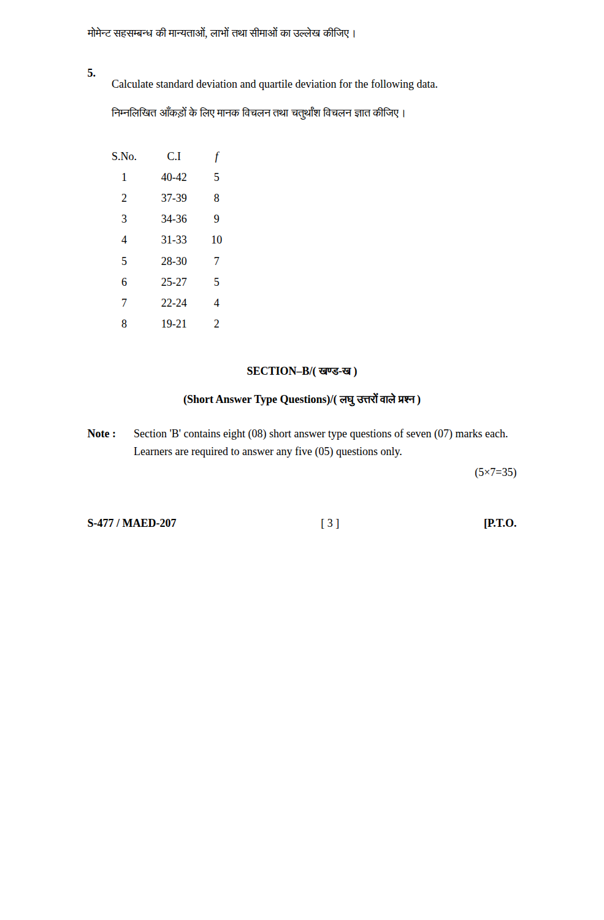मोमेन्ट सहसम्बन्ध की मान्यताओं, लाभों तथा सीमाओं का उल्लेख कीजिए।
5.
Calculate standard deviation and quartile deviation for the following data.
निम्नलिखित आँकड़ों के लिए मानक विचलन तथा चतुर्थांश विचलन ज्ञात कीजिए।
| S.No. | C.I | f |
| --- | --- | --- |
| 1 | 40-42 | 5 |
| 2 | 37-39 | 8 |
| 3 | 34-36 | 9 |
| 4 | 31-33 | 10 |
| 5 | 28-30 | 7 |
| 6 | 25-27 | 5 |
| 7 | 22-24 | 4 |
| 8 | 19-21 | 2 |
SECTION–B/( खण्ड-ख )
(Short Answer Type Questions)/( लघु उत्तरों वाले प्रश्न )
Note :
Section 'B' contains eight (08) short answer type questions of seven (07) marks each. Learners are required to answer any five (05) questions only.
(5×7=35)
S-477 / MAED-207 [ 3 ] [P.T.O.